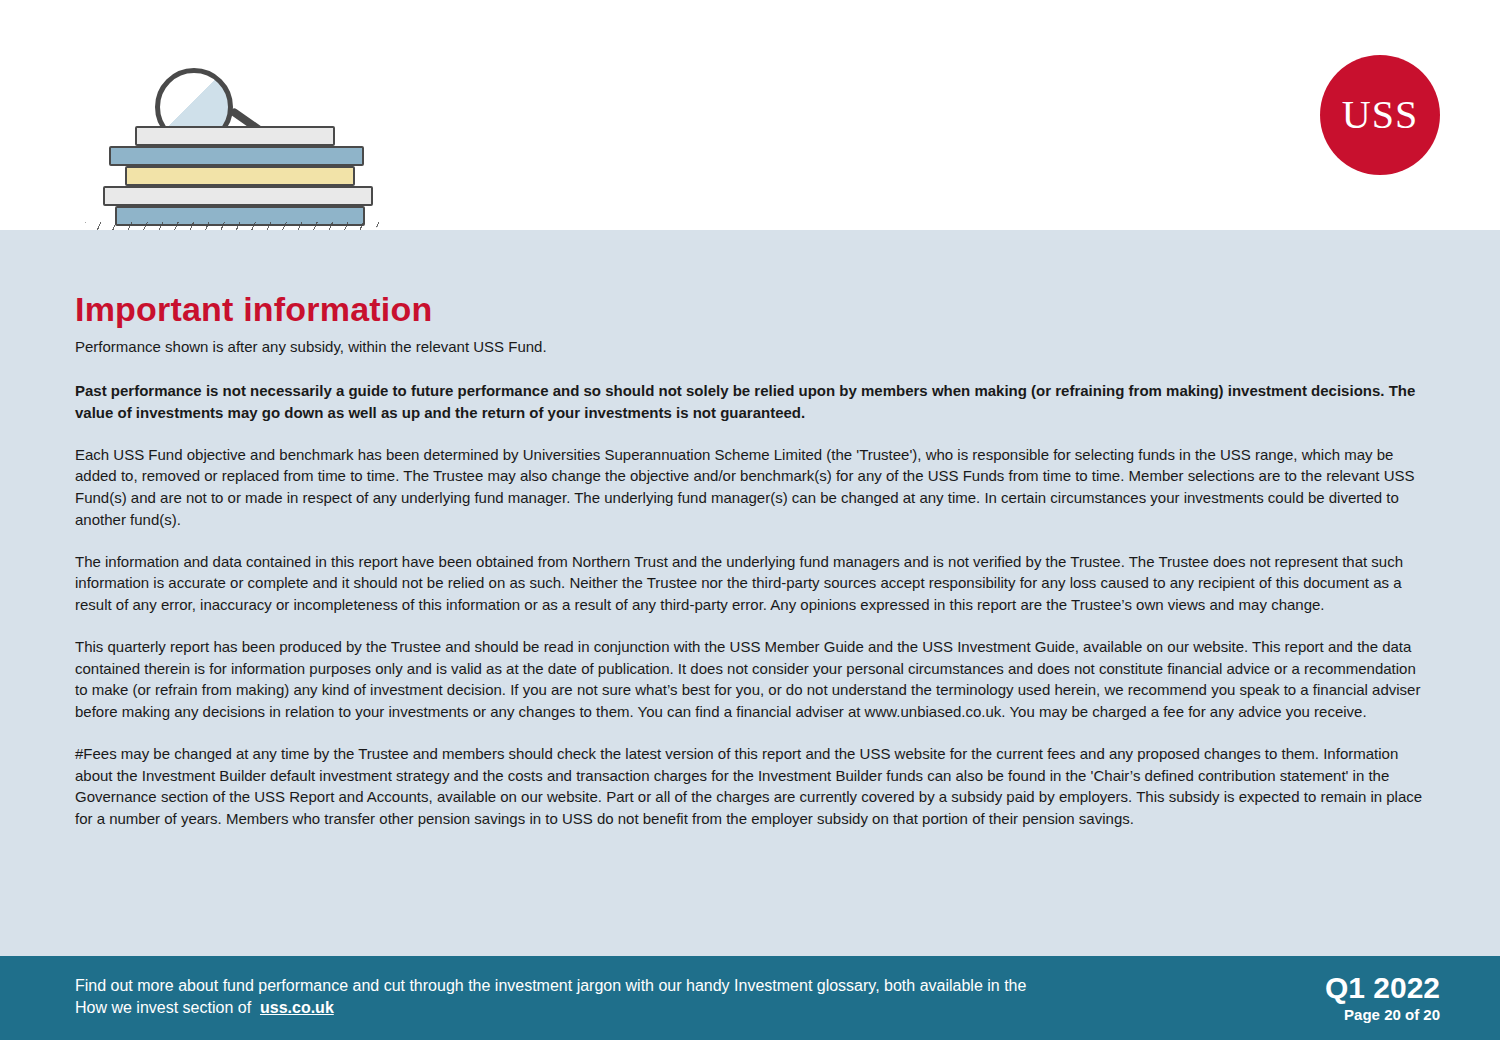USS
Important information
Performance shown is after any subsidy, within the relevant USS Fund.
Past performance is not necessarily a guide to future performance and so should not solely be relied upon by members when making (or refraining from making) investment decisions. The value of investments may go down as well as up and the return of your investments is not guaranteed.
Each USS Fund objective and benchmark has been determined by Universities Superannuation Scheme Limited (the 'Trustee'), who is responsible for selecting funds in the USS range, which may be added to, removed or replaced from time to time. The Trustee may also change the objective and/or benchmark(s) for any of the USS Funds from time to time. Member selections are to the relevant USS Fund(s) and are not to or made in respect of any underlying fund manager. The underlying fund manager(s) can be changed at any time. In certain circumstances your investments could be diverted to another fund(s).
The information and data contained in this report have been obtained from Northern Trust and the underlying fund managers and is not verified by the Trustee. The Trustee does not represent that such information is accurate or complete and it should not be relied on as such. Neither the Trustee nor the third-party sources accept responsibility for any loss caused to any recipient of this document as a result of any error, inaccuracy or incompleteness of this information or as a result of any third-party error. Any opinions expressed in this report are the Trustee’s own views and may change.
This quarterly report has been produced by the Trustee and should be read in conjunction with the USS Member Guide and the USS Investment Guide, available on our website. This report and the data contained therein is for information purposes only and is valid as at the date of publication. It does not consider your personal circumstances and does not constitute financial advice or a recommendation to make (or refrain from making) any kind of investment decision. If you are not sure what’s best for you, or do not understand the terminology used herein, we recommend you speak to a financial adviser before making any decisions in relation to your investments or any changes to them. You can find a financial adviser at www.unbiased.co.uk. You may be charged a fee for any advice you receive.
#Fees may be changed at any time by the Trustee and members should check the latest version of this report and the USS website for the current fees and any proposed changes to them. Information about the Investment Builder default investment strategy and the costs and transaction charges for the Investment Builder funds can also be found in the 'Chair’s defined contribution statement' in the Governance section of the USS Report and Accounts, available on our website. Part or all of the charges are currently covered by a subsidy paid by employers. This subsidy is expected to remain in place for a number of years. Members who transfer other pension savings in to USS do not benefit from the employer subsidy on that portion of their pension savings.
Find out more about fund performance and cut through the investment jargon with our handy Investment glossary, both available in the How we invest section of uss.co.uk
Q1 2022 Page 20 of 20